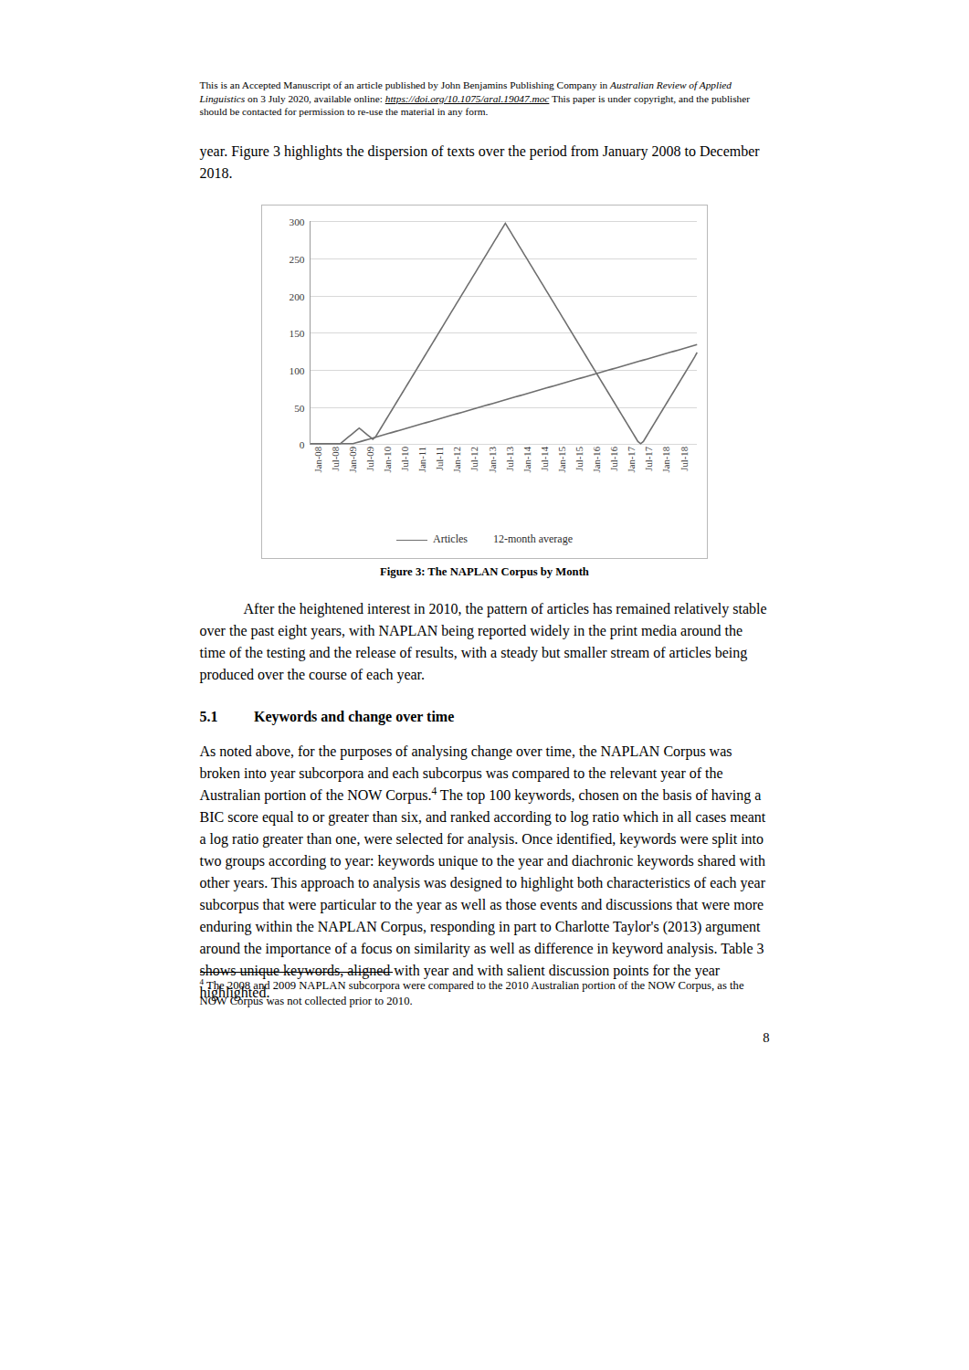This is an Accepted Manuscript of an article published by John Benjamins Publishing Company in Australian Review of Applied Linguistics on 3 July 2020, available online: https://doi.org/10.1075/aral.19047.moc This paper is under copyright, and the publisher should be contacted for permission to re-use the material in any form.
year. Figure 3 highlights the dispersion of texts over the period from January 2008 to December 2018.
300
250
200
150
100
50
0
Jan-08 Jul-08 Jan-09 Jul-09 Jan-10 Jul-10 Jan-11 Jul-11 Jan-12 Jul-12 Jan-13 Jul-13 Jan-14 Jul-14 Jan-15 Jul-15 Jan-16 Jul-16 Jan-17 Jul-17 Jan-18 Jul-18
Articles 12-month average
Figure 3: The NAPLAN Corpus by Month
After the heightened interest in 2010, the pattern of articles has remained relatively stable over the past eight years, with NAPLAN being reported widely in the print media around the time of the testing and the release of results, with a steady but smaller stream of articles being produced over the course of each year.
5.1 Keywords and change over time
As noted above, for the purposes of analysing change over time, the NAPLAN Corpus was broken into year subcorpora and each subcorpus was compared to the relevant year of the Australian portion of the NOW Corpus.4 The top 100 keywords, chosen on the basis of having a BIC score equal to or greater than six, and ranked according to log ratio which in all cases meant a log ratio greater than one, were selected for analysis. Once identified, keywords were split into two groups according to year: keywords unique to the year and diachronic keywords shared with other years. This approach to analysis was designed to highlight both characteristics of each year subcorpus that were particular to the year as well as those events and discussions that were more enduring within the NAPLAN Corpus, responding in part to Charlotte Taylor's (2013) argument around the importance of a focus on similarity as well as difference in keyword analysis. Table 3 shows unique keywords, aligned with year and with salient discussion points for the year highlighted.
4 The 2008 and 2009 NAPLAN subcorpora were compared to the 2010 Australian portion of the NOW Corpus, as the NOW Corpus was not collected prior to 2010.
8